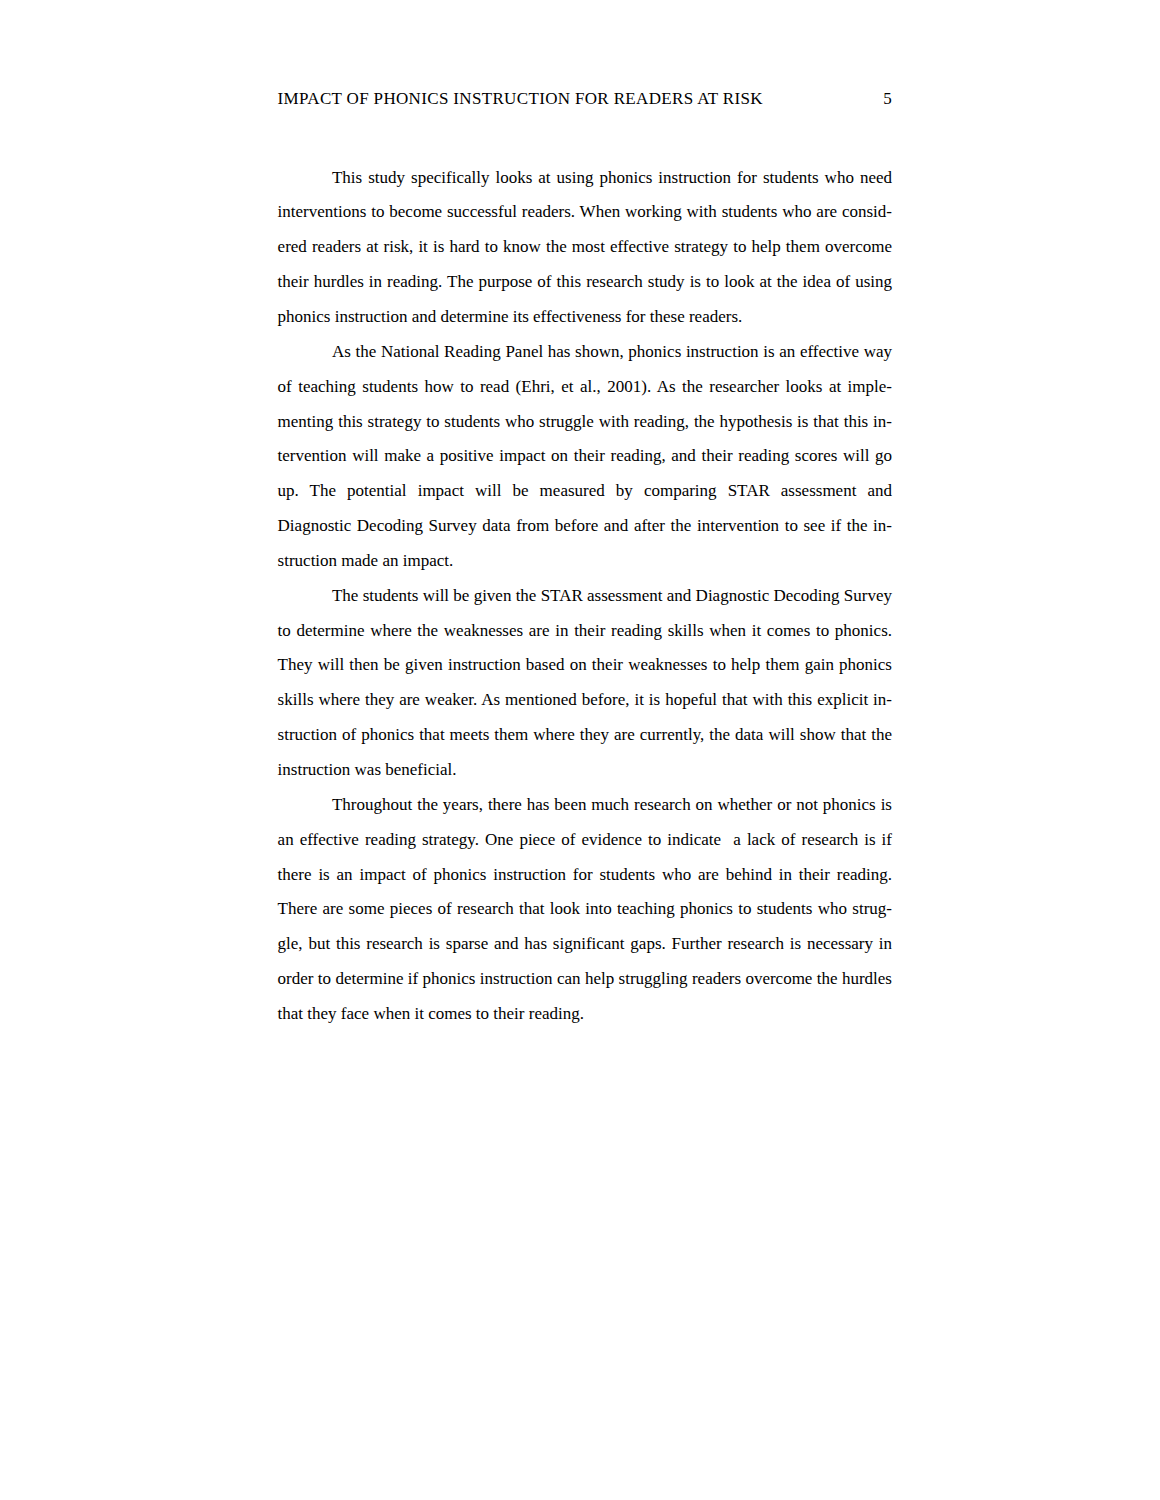Impact of Phonics Instruction for Readers at Risk 5
This study specifically looks at using phonics instruction for students who need interventions to become successful readers. When working with students who are considered readers at risk, it is hard to know the most effective strategy to help them overcome their hurdles in reading. The purpose of this research study is to look at the idea of using phonics instruction and determine its effectiveness for these readers.
As the National Reading Panel has shown, phonics instruction is an effective way of teaching students how to read (Ehri, et al., 2001). As the researcher looks at implementing this strategy to students who struggle with reading, the hypothesis is that this intervention will make a positive impact on their reading, and their reading scores will go up. The potential impact will be measured by comparing STAR assessment and Diagnostic Decoding Survey data from before and after the intervention to see if the instruction made an impact.
The students will be given the STAR assessment and Diagnostic Decoding Survey to determine where the weaknesses are in their reading skills when it comes to phonics. They will then be given instruction based on their weaknesses to help them gain phonics skills where they are weaker. As mentioned before, it is hopeful that with this explicit instruction of phonics that meets them where they are currently, the data will show that the instruction was beneficial.
Throughout the years, there has been much research on whether or not phonics is an effective reading strategy. One piece of evidence to indicate a lack of research is if there is an impact of phonics instruction for students who are behind in their reading. There are some pieces of research that look into teaching phonics to students who struggle, but this research is sparse and has significant gaps. Further research is necessary in order to determine if phonics instruction can help struggling readers overcome the hurdles that they face when it comes to their reading.